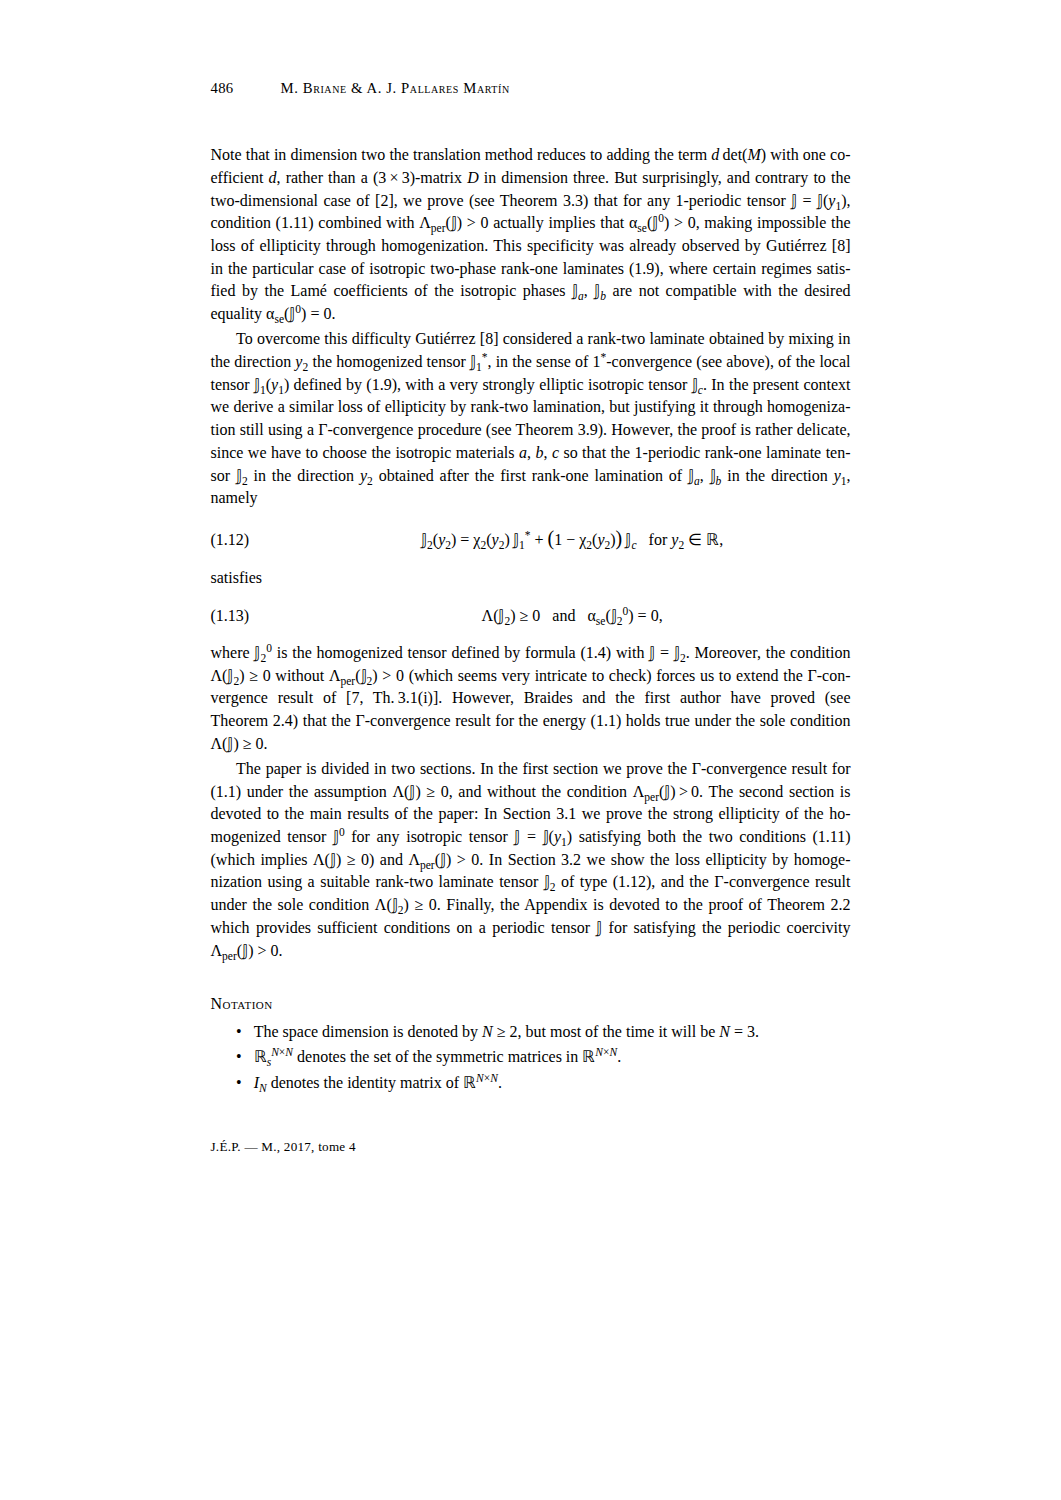486 M. Briane & A. J. Pallares Martín
Note that in dimension two the translation method reduces to adding the term d det(M) with one coefficient d, rather than a (3 × 3)-matrix D in dimension three. But surprisingly, and contrary to the two-dimensional case of [2], we prove (see Theorem 3.3) that for any 1-periodic tensor 𝕁 = 𝕁(y1), condition (1.11) combined with Λper(𝕁) > 0 actually implies that αse(𝕁0) > 0, making impossible the loss of ellipticity through homogenization. This specificity was already observed by Gutiérrez [8] in the particular case of isotropic two-phase rank-one laminates (1.9), where certain regimes satisfied by the Lamé coefficients of the isotropic phases 𝕁a, 𝕁b are not compatible with the desired equality αse(𝕁0) = 0.
To overcome this difficulty Gutiérrez [8] considered a rank-two laminate obtained by mixing in the direction y2 the homogenized tensor 𝕁1*, in the sense of 1*-convergence (see above), of the local tensor 𝕁1(y1) defined by (1.9), with a very strongly elliptic isotropic tensor 𝕁c. In the present context we derive a similar loss of ellipticity by rank-two lamination, but justifying it through homogenization still using a Γ-convergence procedure (see Theorem 3.9). However, the proof is rather delicate, since we have to choose the isotropic materials a, b, c so that the 1-periodic rank-one laminate tensor 𝕁2 in the direction y2 obtained after the first rank-one lamination of 𝕁a, 𝕁b in the direction y1, namely
(1.12) 𝕁2(y2) = χ2(y2) 𝕁1* + (1 − χ2(y2)) 𝕁c for y2 ∈ ℝ,
satisfies
(1.13) Λ(𝕁2) ≥ 0 and αse(𝕁20) = 0,
where 𝕁20 is the homogenized tensor defined by formula (1.4) with 𝕁 = 𝕁2. Moreover, the condition Λ(𝕁2) ≥ 0 without Λper(𝕁2) > 0 (which seems very intricate to check) forces us to extend the Γ-convergence result of [7, Th. 3.1(i)]. However, Braides and the first author have proved (see Theorem 2.4) that the Γ-convergence result for the energy (1.1) holds true under the sole condition Λ(𝕁) ≥ 0.
The paper is divided in two sections. In the first section we prove the Γ-convergence result for (1.1) under the assumption Λ(𝕁) ≥ 0, and without the condition Λper(𝕁) > 0. The second section is devoted to the main results of the paper: In Section 3.1 we prove the strong ellipticity of the homogenized tensor 𝕁0 for any isotropic tensor 𝕁 = 𝕁(y1) satisfying both the two conditions (1.11) (which implies Λ(𝕁) ≥ 0) and Λper(𝕁) > 0. In Section 3.2 we show the loss ellipticity by homogenization using a suitable rank-two laminate tensor 𝕁2 of type (1.12), and the Γ-convergence result under the sole condition Λ(𝕁2) ≥ 0. Finally, the Appendix is devoted to the proof of Theorem 2.2 which provides sufficient conditions on a periodic tensor 𝕁 for satisfying the periodic coercivity Λper(𝕁) > 0.
Notation
The space dimension is denoted by N ≥ 2, but most of the time it will be N = 3.
ℝsN×N denotes the set of the symmetric matrices in ℝN×N.
IN denotes the identity matrix of ℝN×N.
J.É.P. — M., 2017, tome 4